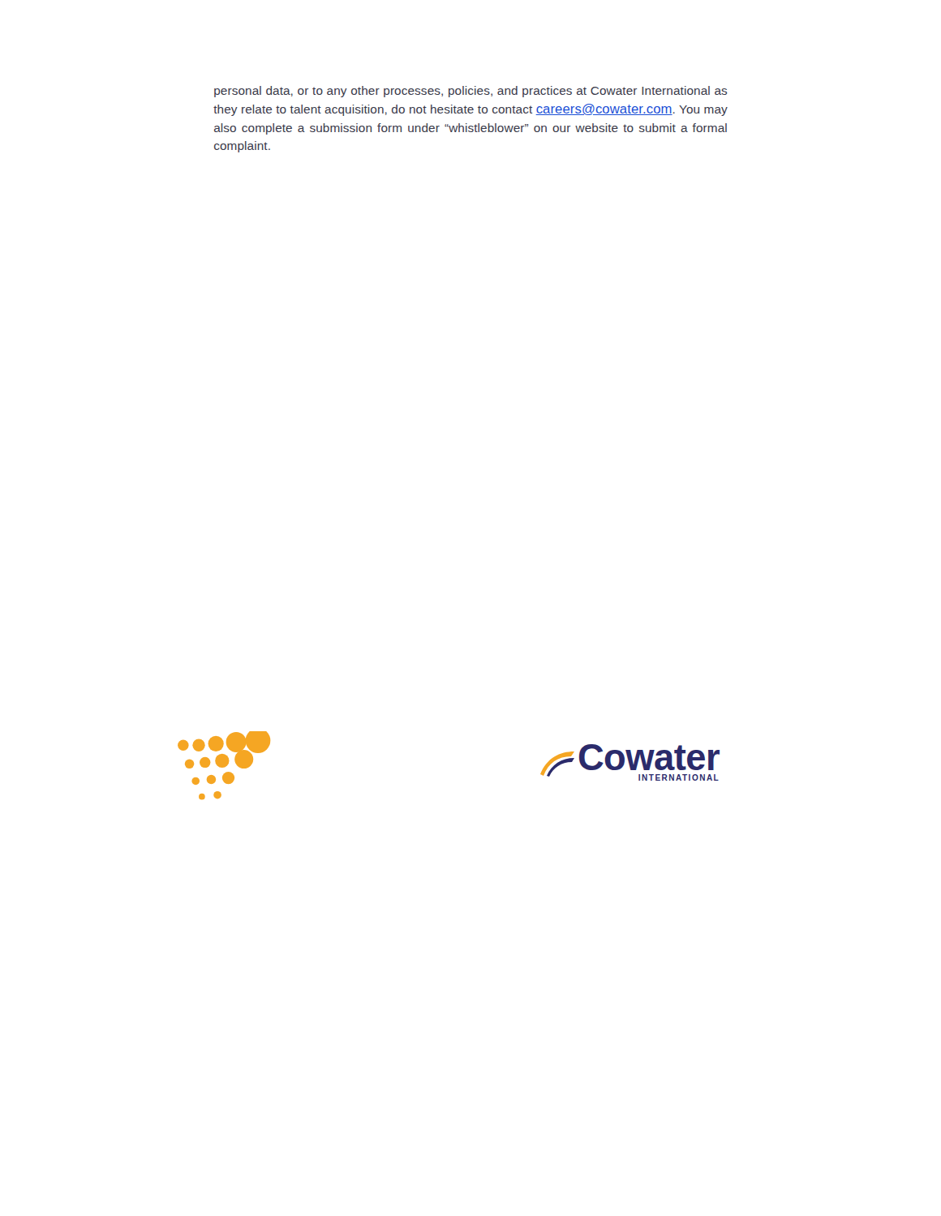personal data, or to any other processes, policies, and practices at Cowater International as they relate to talent acquisition, do not hesitate to contact careers@cowater.com. You may also complete a submission form under “whistleblower” on our website to submit a formal complaint.
Cowater
INTERNATIONAL